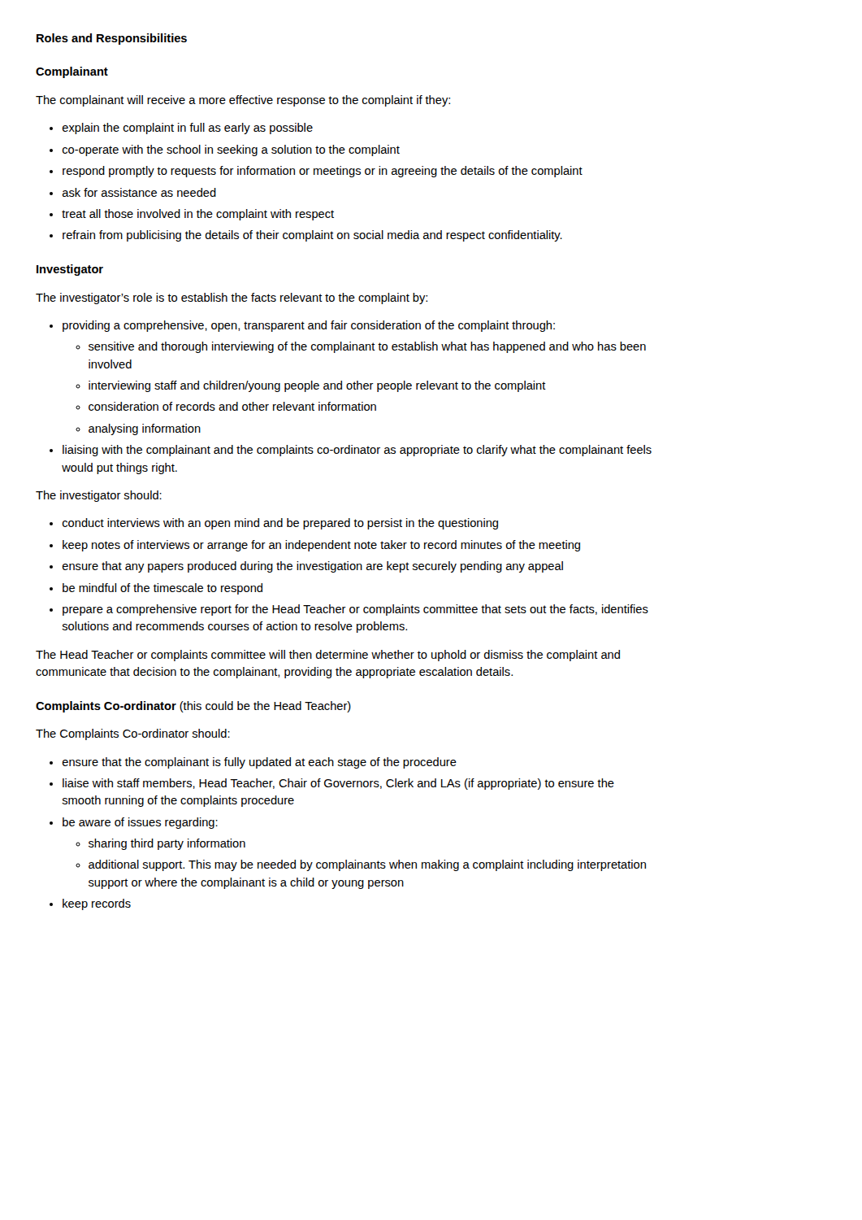Roles and Responsibilities
Complainant
The complainant will receive a more effective response to the complaint if they:
explain the complaint in full as early as possible
co-operate with the school in seeking a solution to the complaint
respond promptly to requests for information or meetings or in agreeing the details of the complaint
ask for assistance as needed
treat all those involved in the complaint with respect
refrain from publicising the details of their complaint on social media and respect confidentiality.
Investigator
The investigator’s role is to establish the facts relevant to the complaint by:
providing a comprehensive, open, transparent and fair consideration of the complaint through:
sensitive and thorough interviewing of the complainant to establish what has happened and who has been involved
interviewing staff and children/young people and other people relevant to the complaint
consideration of records and other relevant information
analysing information
liaising with the complainant and the complaints co-ordinator as appropriate to clarify what the complainant feels would put things right.
The investigator should:
conduct interviews with an open mind and be prepared to persist in the questioning
keep notes of interviews or arrange for an independent note taker to record minutes of the meeting
ensure that any papers produced during the investigation are kept securely pending any appeal
be mindful of the timescale to respond
prepare a comprehensive report for the Head Teacher or complaints committee that sets out the facts, identifies solutions and recommends courses of action to resolve problems.
The Head Teacher or complaints committee will then determine whether to uphold or dismiss the complaint and communicate that decision to the complainant, providing the appropriate escalation details.
Complaints Co-ordinator (this could be the Head Teacher)
The Complaints Co-ordinator should:
ensure that the complainant is fully updated at each stage of the procedure
liaise with staff members, Head Teacher, Chair of Governors, Clerk and LAs (if appropriate) to ensure the smooth running of the complaints procedure
be aware of issues regarding:
sharing third party information
additional support. This may be needed by complainants when making a complaint including interpretation support or where the complainant is a child or young person
keep records